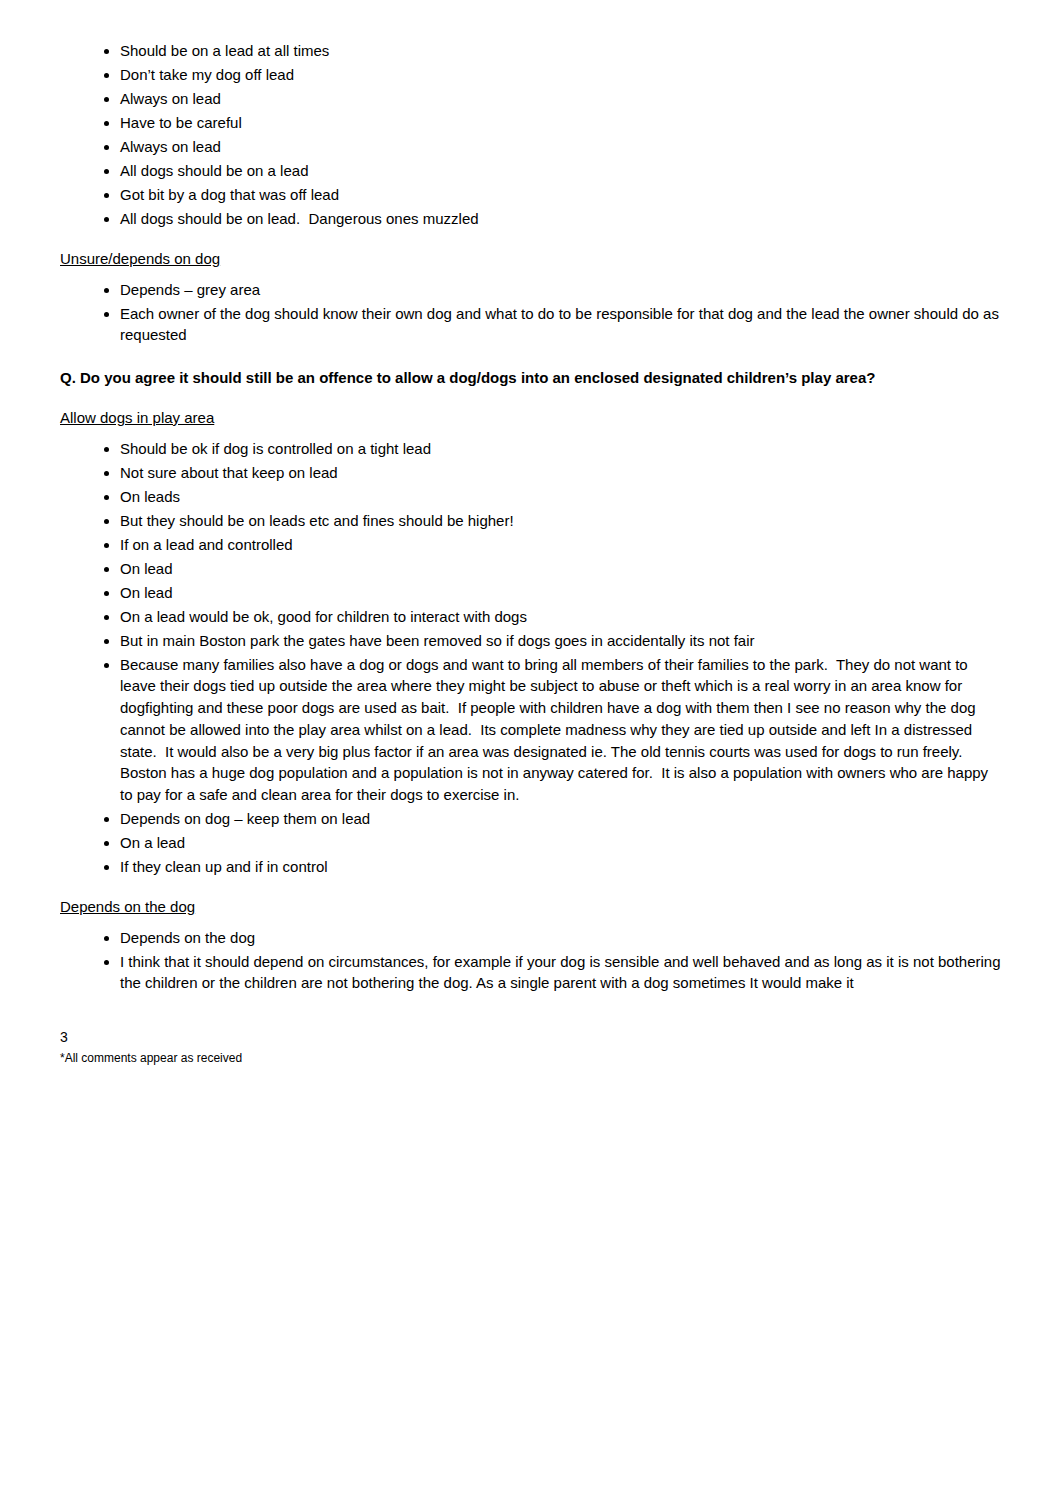Should be on a lead at all times
Don’t take my dog off lead
Always on lead
Have to be careful
Always on lead
All dogs should be on a lead
Got bit by a dog that was off lead
All dogs should be on lead. Dangerous ones muzzled
Unsure/depends on dog
Depends – grey area
Each owner of the dog should know their own dog and what to do to be responsible for that dog and the lead the owner should do as requested
Q. Do you agree it should still be an offence to allow a dog/dogs into an enclosed designated children’s play area?
Allow dogs in play area
Should be ok if dog is controlled on a tight lead
Not sure about that keep on lead
On leads
But they should be on leads etc and fines should be higher!
If on a lead and controlled
On lead
On lead
On a lead would be ok, good for children to interact with dogs
But in main Boston park the gates have been removed so if dogs goes in accidentally its not fair
Because many families also have a dog or dogs and want to bring all members of their families to the park. They do not want to leave their dogs tied up outside the area where they might be subject to abuse or theft which is a real worry in an area know for dogfighting and these poor dogs are used as bait. If people with children have a dog with them then I see no reason why the dog cannot be allowed into the play area whilst on a lead. Its complete madness why they are tied up outside and left In a distressed state. It would also be a very big plus factor if an area was designated ie. The old tennis courts was used for dogs to run freely. Boston has a huge dog population and a population is not in anyway catered for. It is also a population with owners who are happy to pay for a safe and clean area for their dogs to exercise in.
Depends on dog – keep them on lead
On a lead
If they clean up and if in control
Depends on the dog
Depends on the dog
I think that it should depend on circumstances, for example if your dog is sensible and well behaved and as long as it is not bothering the children or the children are not bothering the dog. As a single parent with a dog sometimes It would make it
3
*All comments appear as received